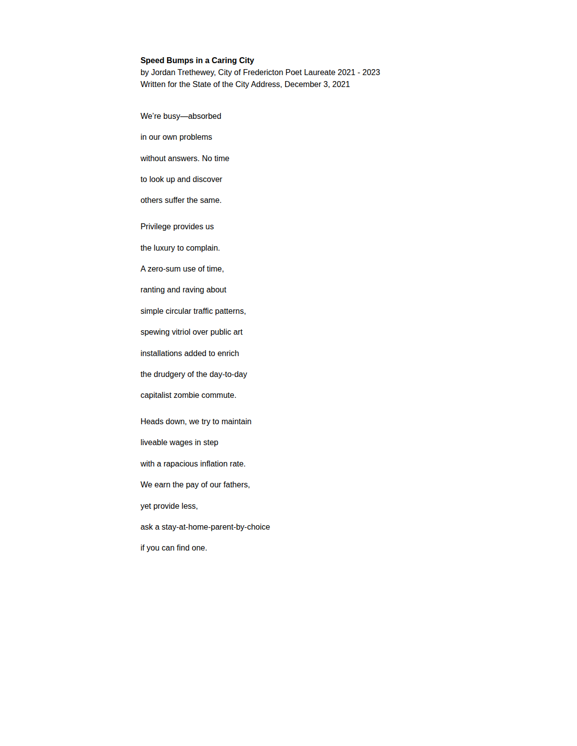Speed Bumps in a Caring City
by Jordan Trethewey, City of Fredericton Poet Laureate 2021 - 2023
Written for the State of the City Address, December 3, 2021
We’re busy—absorbed
in our own problems
without answers. No time
to look up and discover
others suffer the same.
Privilege provides us
the luxury to complain.
A zero-sum use of time,
ranting and raving about
simple circular traffic patterns,
spewing vitriol over public art
installations added to enrich
the drudgery of the day-to-day
capitalist zombie commute.
Heads down, we try to maintain
liveable wages in step
with a rapacious inflation rate.
We earn the pay of our fathers,
yet provide less,
ask a stay-at-home-parent-by-choice
if you can find one.